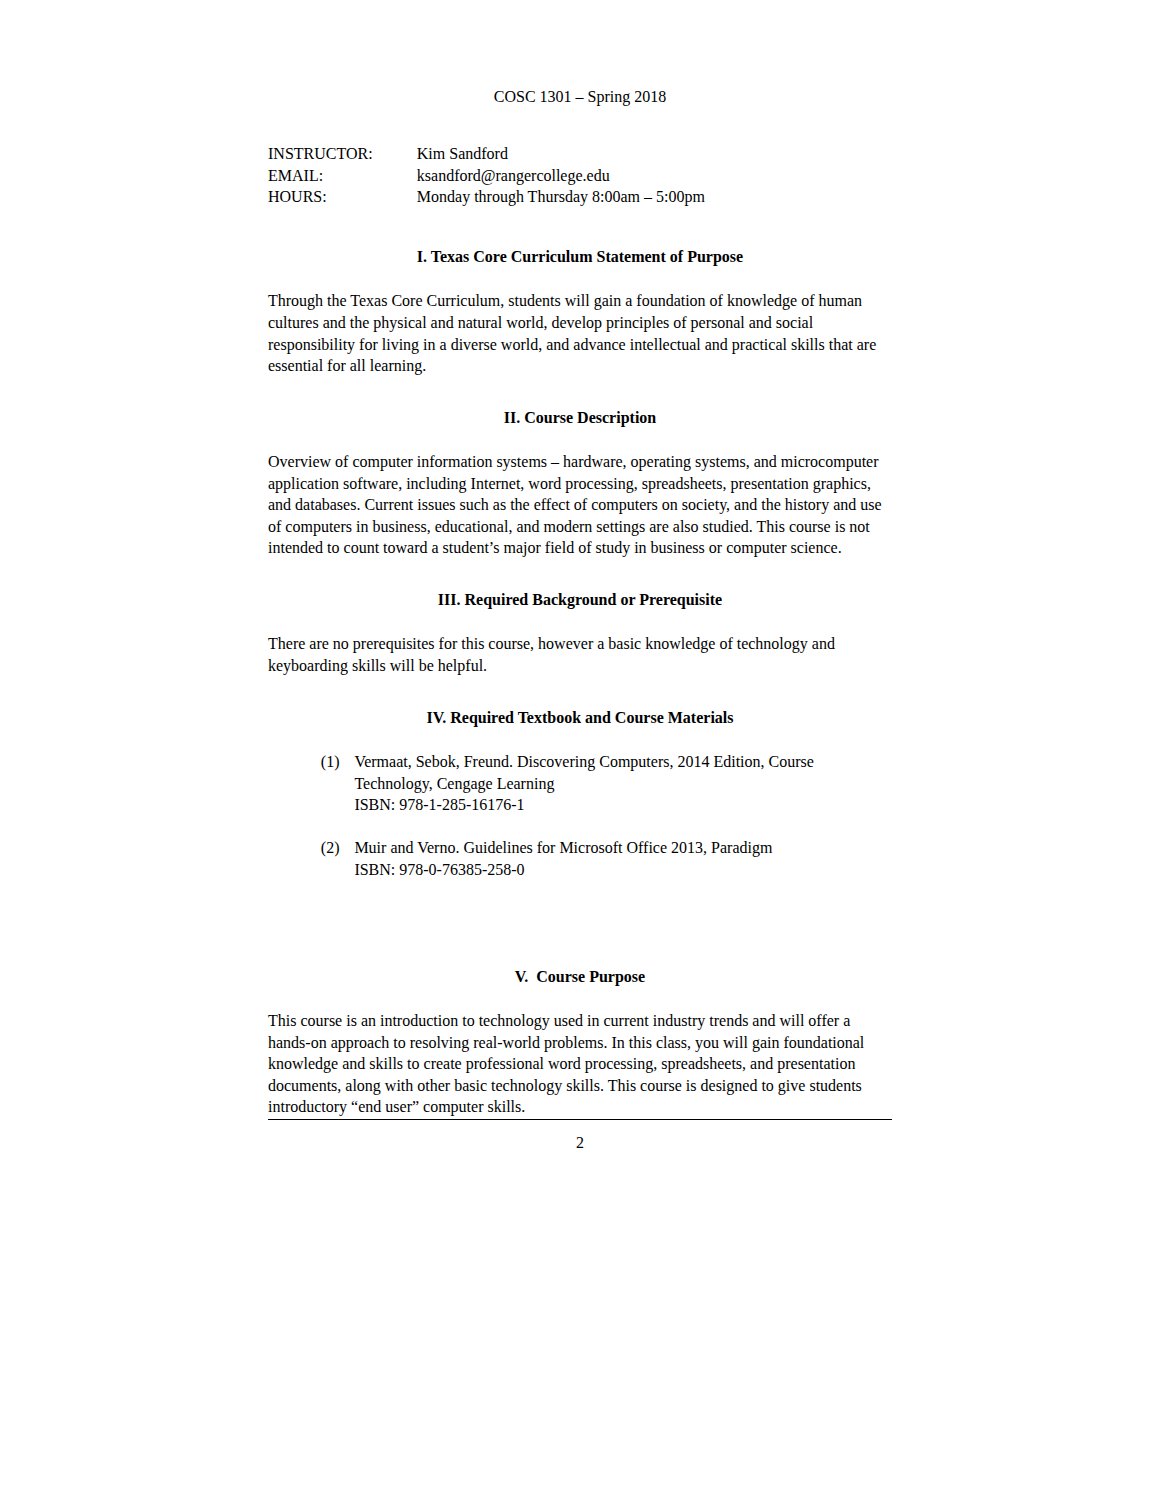COSC 1301 – Spring 2018
| INSTRUCTOR: | Kim Sandford |
| EMAIL: | ksandford@rangercollege.edu |
| HOURS: | Monday through Thursday 8:00am – 5:00pm |
I. Texas Core Curriculum Statement of Purpose
Through the Texas Core Curriculum, students will gain a foundation of knowledge of human cultures and the physical and natural world, develop principles of personal and social responsibility for living in a diverse world, and advance intellectual and practical skills that are essential for all learning.
II. Course Description
Overview of computer information systems – hardware, operating systems, and microcomputer application software, including Internet, word processing, spreadsheets, presentation graphics, and databases. Current issues such as the effect of computers on society, and the history and use of computers in business, educational, and modern settings are also studied. This course is not intended to count toward a student’s major field of study in business or computer science.
III. Required Background or Prerequisite
There are no prerequisites for this course, however a basic knowledge of technology and keyboarding skills will be helpful.
IV. Required Textbook and Course Materials
Vermaat, Sebok, Freund. Discovering Computers, 2014 Edition, Course Technology, Cengage Learning ISBN: 978-1-285-16176-1
Muir and Verno. Guidelines for Microsoft Office 2013, Paradigm ISBN: 978-0-76385-258-0
V. Course Purpose
This course is an introduction to technology used in current industry trends and will offer a hands-on approach to resolving real-world problems. In this class, you will gain foundational knowledge and skills to create professional word processing, spreadsheets, and presentation documents, along with other basic technology skills. This course is designed to give students introductory “end user” computer skills.
2